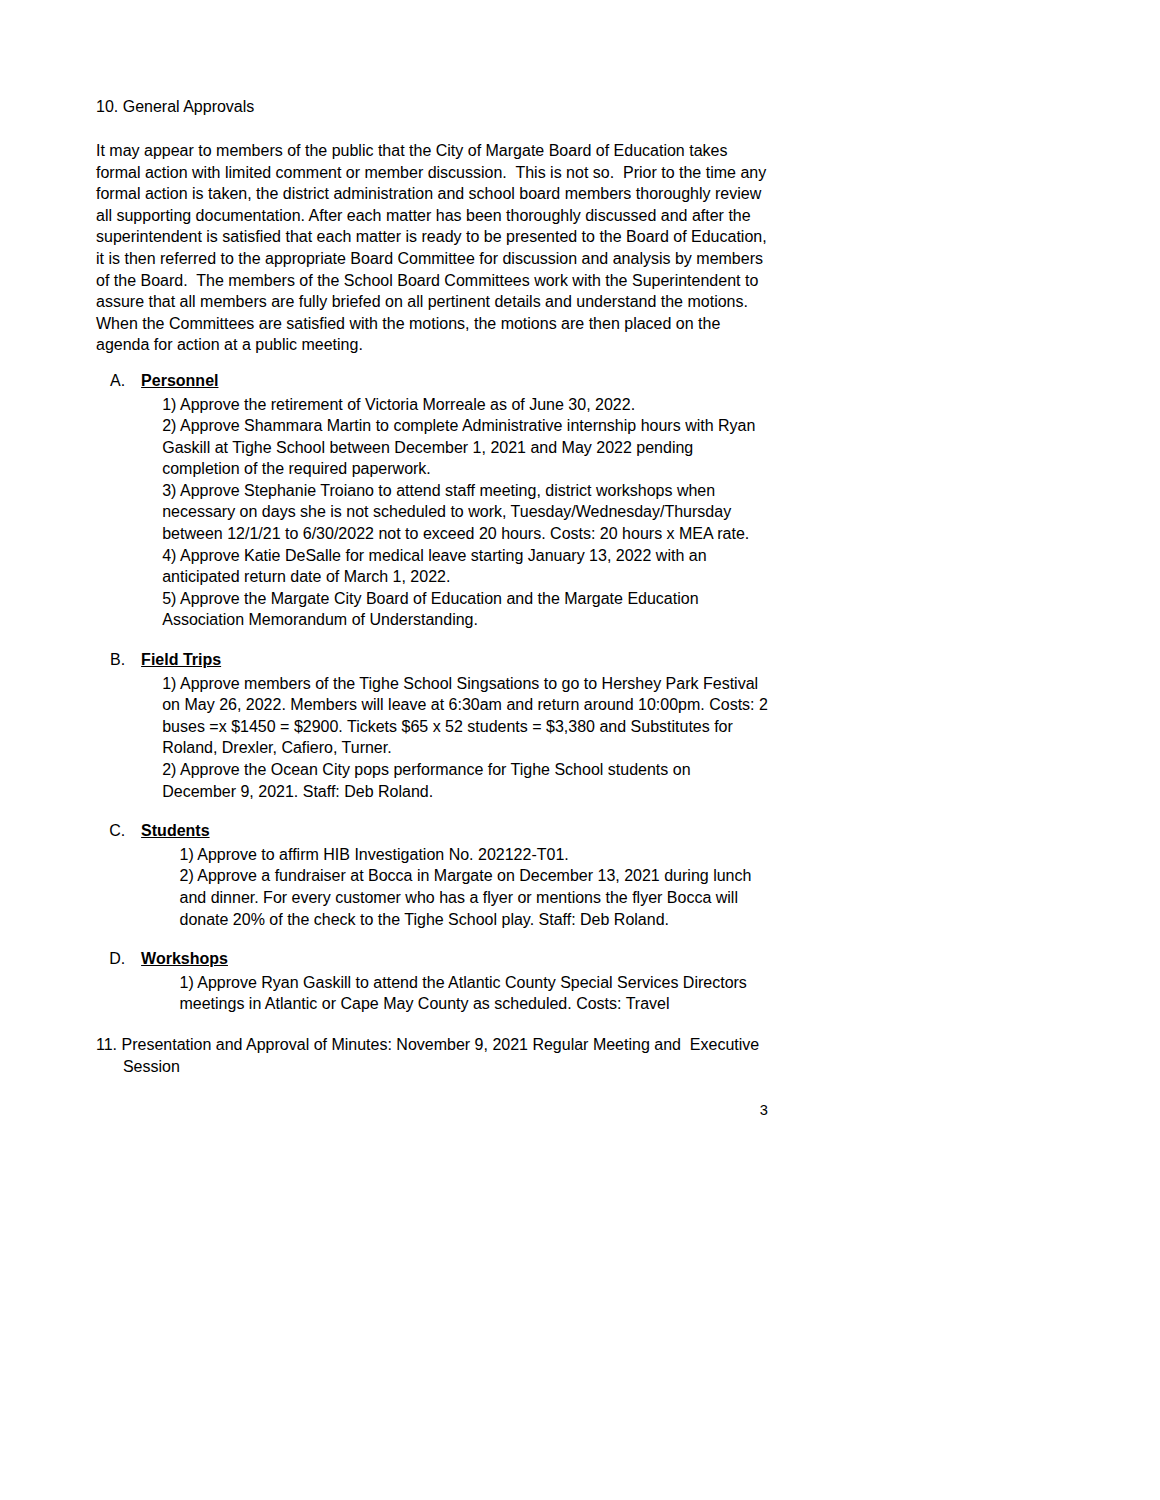10. General Approvals
It may appear to members of the public that the City of Margate Board of Education takes formal action with limited comment or member discussion. This is not so. Prior to the time any formal action is taken, the district administration and school board members thoroughly review all supporting documentation. After each matter has been thoroughly discussed and after the superintendent is satisfied that each matter is ready to be presented to the Board of Education, it is then referred to the appropriate Board Committee for discussion and analysis by members of the Board. The members of the School Board Committees work with the Superintendent to assure that all members are fully briefed on all pertinent details and understand the motions. When the Committees are satisfied with the motions, the motions are then placed on the agenda for action at a public meeting.
Personnel
1) Approve the retirement of Victoria Morreale as of June 30, 2022.
2) Approve Shammara Martin to complete Administrative internship hours with Ryan Gaskill at Tighe School between December 1, 2021 and May 2022 pending completion of the required paperwork.
3) Approve Stephanie Troiano to attend staff meeting, district workshops when necessary on days she is not scheduled to work, Tuesday/Wednesday/Thursday between 12/1/21 to 6/30/2022 not to exceed 20 hours. Costs: 20 hours x MEA rate.
4) Approve Katie DeSalle for medical leave starting January 13, 2022 with an anticipated return date of March 1, 2022.
5) Approve the Margate City Board of Education and the Margate Education Association Memorandum of Understanding.
Field Trips
1) Approve members of the Tighe School Singsations to go to Hershey Park Festival on May 26, 2022. Members will leave at 6:30am and return around 10:00pm. Costs: 2 buses =x $1450 = $2900. Tickets $65 x 52 students = $3,380 and Substitutes for Roland, Drexler, Cafiero, Turner.
2) Approve the Ocean City pops performance for Tighe School students on December 9, 2021. Staff: Deb Roland.
Students
1) Approve to affirm HIB Investigation No. 202122-T01.
2) Approve a fundraiser at Bocca in Margate on December 13, 2021 during lunch and dinner. For every customer who has a flyer or mentions the flyer Bocca will donate 20% of the check to the Tighe School play. Staff: Deb Roland.
Workshops
1) Approve Ryan Gaskill to attend the Atlantic County Special Services Directors meetings in Atlantic or Cape May County as scheduled. Costs: Travel
11. Presentation and Approval of Minutes: November 9, 2021 Regular Meeting and Executive
Session
3